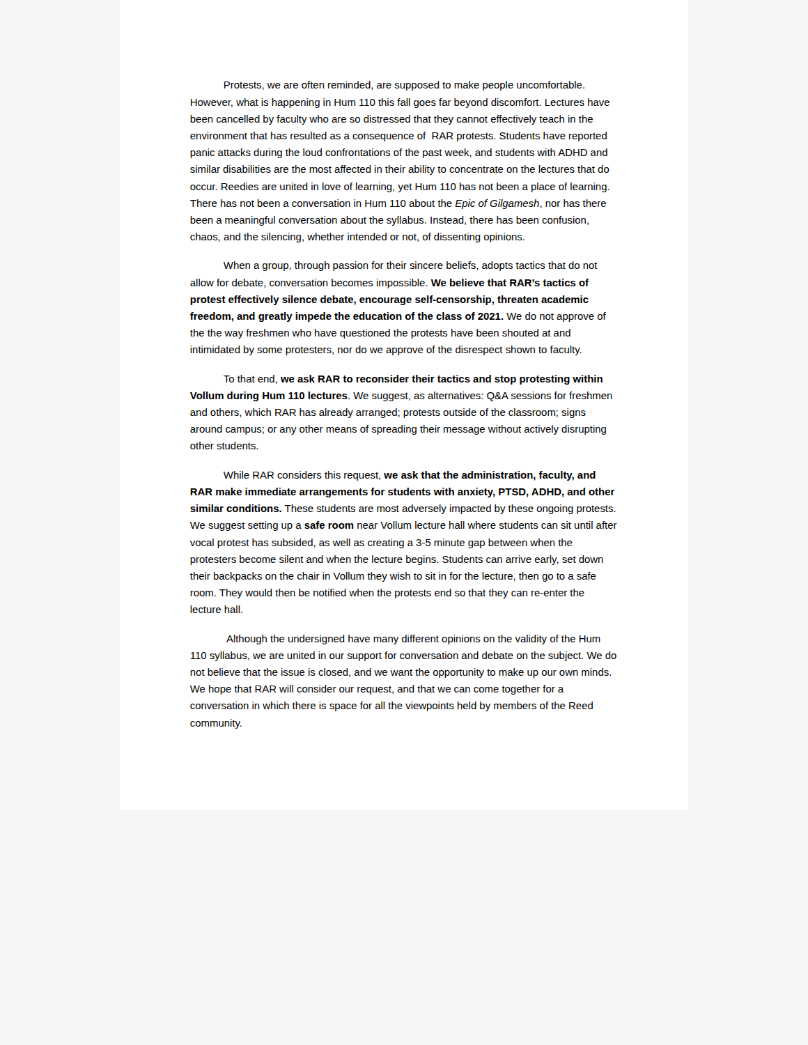Protests, we are often reminded, are supposed to make people uncomfortable. However, what is happening in Hum 110 this fall goes far beyond discomfort. Lectures have been cancelled by faculty who are so distressed that they cannot effectively teach in the environment that has resulted as a consequence of RAR protests. Students have reported panic attacks during the loud confrontations of the past week, and students with ADHD and similar disabilities are the most affected in their ability to concentrate on the lectures that do occur. Reedies are united in love of learning, yet Hum 110 has not been a place of learning. There has not been a conversation in Hum 110 about the Epic of Gilgamesh, nor has there been a meaningful conversation about the syllabus. Instead, there has been confusion, chaos, and the silencing, whether intended or not, of dissenting opinions.
When a group, through passion for their sincere beliefs, adopts tactics that do not allow for debate, conversation becomes impossible. We believe that RAR’s tactics of protest effectively silence debate, encourage self-censorship, threaten academic freedom, and greatly impede the education of the class of 2021. We do not approve of the the way freshmen who have questioned the protests have been shouted at and intimidated by some protesters, nor do we approve of the disrespect shown to faculty.
To that end, we ask RAR to reconsider their tactics and stop protesting within Vollum during Hum 110 lectures. We suggest, as alternatives: Q&A sessions for freshmen and others, which RAR has already arranged; protests outside of the classroom; signs around campus; or any other means of spreading their message without actively disrupting other students.
While RAR considers this request, we ask that the administration, faculty, and RAR make immediate arrangements for students with anxiety, PTSD, ADHD, and other similar conditions. These students are most adversely impacted by these ongoing protests. We suggest setting up a safe room near Vollum lecture hall where students can sit until after vocal protest has subsided, as well as creating a 3-5 minute gap between when the protesters become silent and when the lecture begins. Students can arrive early, set down their backpacks on the chair in Vollum they wish to sit in for the lecture, then go to a safe room. They would then be notified when the protests end so that they can re-enter the lecture hall.
Although the undersigned have many different opinions on the validity of the Hum 110 syllabus, we are united in our support for conversation and debate on the subject. We do not believe that the issue is closed, and we want the opportunity to make up our own minds. We hope that RAR will consider our request, and that we can come together for a conversation in which there is space for all the viewpoints held by members of the Reed community.